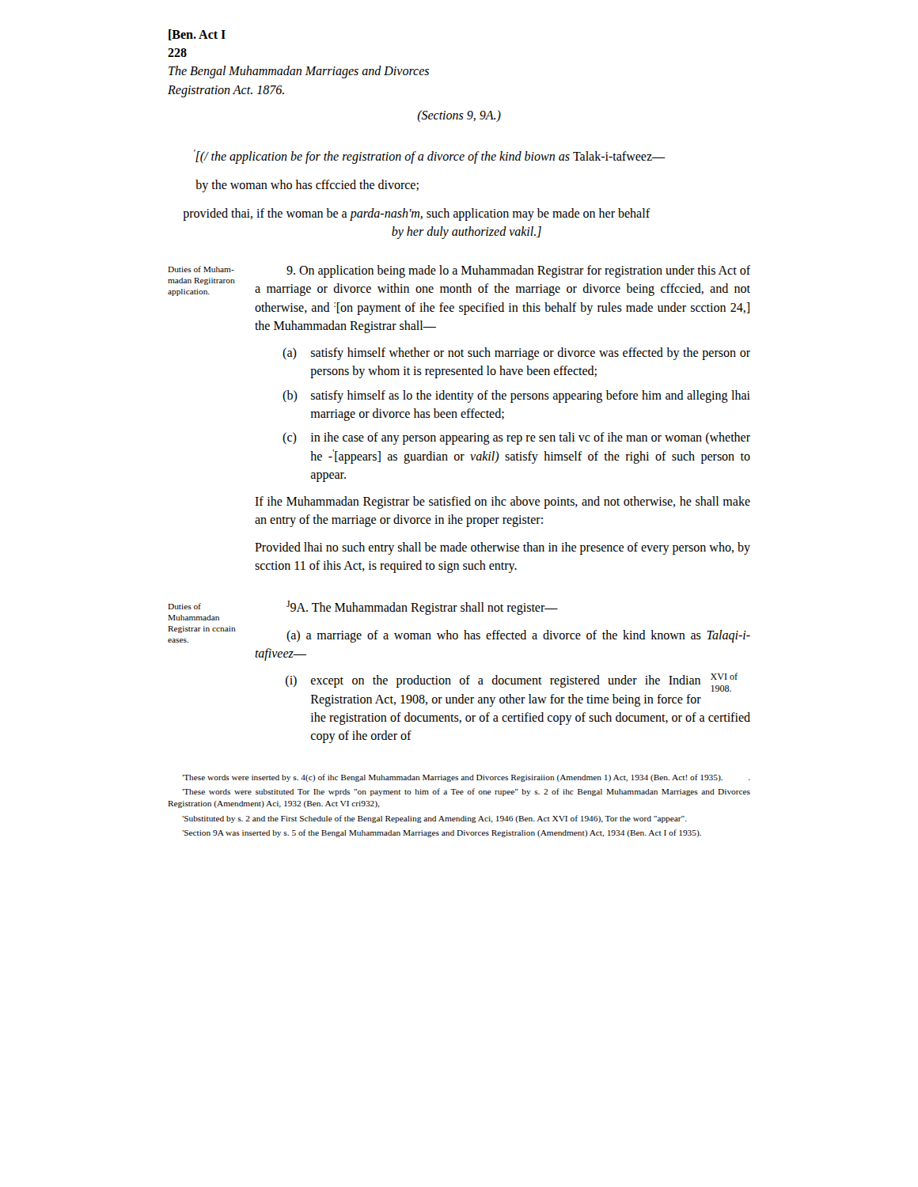[Ben. Act I
228
The Bengal Muhammadan Marriages and Divorces
Registration Act. 1876.
(Sections 9, 9A.)
'[(/ the application be for the registration of a divorce of the kind biown as Talak-i-tafweez—
by the woman who has cffccied the divorce;
provided thai, if the woman be a parda-nash'm, such application may be made on her behalf by her duly authorized vakil.]
Duties of Muham-madan Regiitraron application.
9. On application being made lo a Muhammadan Registrar for registration under this Act of a marriage or divorce within one month of the marriage or divorce being cffccied, and not otherwise, and :[on payment of ihe fee specified in this behalf by rules made under scction 24,] the Muhammadan Registrar shall—
(a) satisfy himself whether or not such marriage or divorce was effected by the person or persons by whom it is represented lo have been effected;
(b) satisfy himself as lo the identity of the persons appearing before him and alleging lhai marriage or divorce has been effected;
(c) in ihe case of any person appearing as rep re sen tali vc of ihe man or woman (whether he -'[appears] as guardian or vakil) satisfy himself of the righi of such person to appear.
If ihe Muhammadan Registrar be satisfied on ihc above points, and not otherwise, he shall make an entry of the marriage or divorce in ihe proper register:
Provided lhai no such entry shall be made otherwise than in ihe presence of every person who, by scction 11 of ihis Act, is required to sign such entry.
Duties of Muhammadan Registrar in ccnain eases.
J9A. The Muhammadan Registrar shall not register—
(a) a marriage of a woman who has effected a divorce of the kind known as Talaqi-i-tafiveez—
(i) XVI of 1908. except on the production of a document registered under ihe Indian Registration Act, 1908, or under any other law for the time being in force for ihe registration of documents, or of a certified copy of such document, or of a certified copy of ihe order of
'These words were inserted by s. 4(c) of ihc Bengal Muhammadan Marriages and Divorces Regisiraiion (Amendmen 1) Act, 1934 (Ben. Act! of 1935). .
'These words were substituted Tor Ihe wprds "on payment to him of a Tee of one rupee" by s. 2 of ihc Bengal Muhammadan Marriages and Divorces Registration (Amendment) Aci, 1932 (Ben. Act VI cri932),
'Substituted by s. 2 and the First Schedule of the Bengal Repealing and Amending Aci, 1946 (Ben. Act XVI of 1946), Tor the word "appear".
'Section 9A was inserted by s. 5 of the Bengal Muhammadan Marriages and Divorces Registralion (Amendment) Act, 1934 (Ben. Act I of 1935).